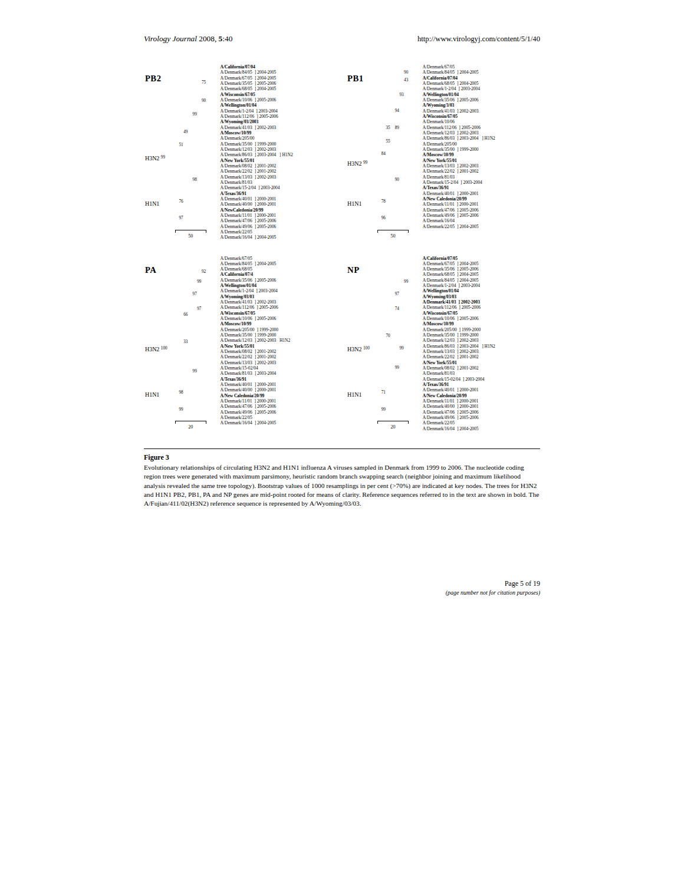Virology Journal 2008, 5:40
http://www.virologyj.com/content/5/1/40
PB2
H3N2
H1N1
75
90
99
49
51
99
98
76
97
A/California/07/04
A/Denmark/84/05 ] 2004-2005
A/Denmark/67/05 ] 2004-2005
A/Denmark/35/05 ] 2005-2006
A/Denmark/68/05 ] 2004-2005
A/Wisconsin/67/05
A/Denmark/10/06 ] 2005-2006
A/Wellington/01/04
A/Denmark/1-2/04 ] 2003-2004
A/Denmark/112/06 ] 2005-2006
A/Wyoming/03/2003
A/Denmark/41/03 ] 2002-2003
A/Moscow/10/99
A/Denmark/205/00
A/Denmark/35/00 ] 1999-2000
A/Denmark/12/03 ] 2002-2003
A/Denmark/86/03 ] 2003-2004 ] H1N2
A/New York/55/01
A/Denmark/08/02 ] 2001-2002
A/Denmark/22/02 ] 2001-2002
A/Denmark/13/03 ] 2002-2003
A/Denmark/81/03
A/Denmark/15-2/04 ] 2003-2004
A/Texas/36/91
A/Denmark/40/01 ] 2000-2001
A/Denmark/40/00 ] 2000-2001
A/NewCaledonia/20/99
A/Denmark/11/01 ] 2000-2001
A/Denmark/47/06 ] 2005-2006
A/Denmark/49/06 ] 2005-2006
A/Denmark/22/05
A/Denmark/16/04 ] 2004-2005
50
PB1
H3N2
H1N1
90
43
93
94
35
89
55
84
99
90
78
96
A/Denmark/67/05
A/Denmark/84/05 ] 2004-2005
A/California/07/04
A/Denmark/68/05 ] 2004-2005
A/Denmark/1-2/04 ] 2003-2004
A/Wellington/01/04
A/Denmark/35/06 ] 2005-2006
A/Wyoming/3/03
A/Denmark/41/03 ] 2002-2003
A/Wisconsin/67/05
A/Denmark/10/06
A/Denmark/112/06 ] 2005-2006
A/Denmark/12/03 ] 2002-2003
A/Denmark/86/03 ] 2003-2004 ] H1N2
A/Denmark/205/00
A/Denmark/35/00 ] 1999-2000
A/Moscow/10/99
A/New York/55/01
A/Denmark/13/03 ] 2002-2003
A/Denmark/22/02 ] 2001-2002
A/Denmark/81/03
A/Denmark/15-2/04 ] 2003-2004
A/Texas/36/91
A/Denmark/40/01 ] 2000-2001
A/New Caledonia/20/99
A/Denmark/11/01 ] 2000-2001
A/Denmark/47/06 ] 2005-2006
A/Denmark/49/06 ] 2005-2006
A/Denmark/16/04
A/Denmark/22/05 ] 2004-2005
50
PA
H3N2
H1N1
92
99
97
66
97
100
33
99
98
99
A/Denmark/67/05
A/Denmark/84/05 ] 2004-2005
A/Denmark/68/05
A/California/07/4
A/Denmark/35/06 ] 2005-2006
A/Wellington/01/04
A/Denmark/1-2/04 ] 2003-2004
A/Wyoming/03/03
A/Denmark/41/03 ] 2002-2003
A/Denmark/112/06 ] 2005-2006
A/Wisconsin/67/05
A/Denmark/10/06 ] 2005-2006
A/Moscow/10/99
A/Denmark/205/00 ] 1999-2000
A/Denmark/35/00 ] 1999-2000
A/Denmark/12/03 ] 2002-2003 H1N2
A/New York/55/01
A/Denmark/08/02 ] 2001-2002
A/Denmark/22/02 ] 2001-2002
A/Denmark/13/03 ] 2002-2003
A/Denmark/15-02/04
A/Denmark/81/03 ] 2003-2004
A/Texas/36/91
A/Denmark/40/01 ] 2000-2001
A/Denmark/40/00 ] 2000-2001
A/New Caledonia/20/99
A/Denmark/11/01 ] 2000-2001
A/Denmark/47/06 ] 2005-2006
A/Denmark/49/06 ] 2005-2006
A/Denmark/22/05
A/Denmark/16/04 ] 2004-2005
20
NP
H3N2
H1N1
99
97
74
70
100
99
99
71
99
A/California/07/05
A/Denmark/67/05 ] 2004-2005
A/Denmark/35/06 ] 2005-2006
A/Denmark/68/05 ] 2004-2005
A/Denmark/84/05 ] 2004-2005
A/Denmark/1-2/04 ] 2003-2004
A/Wellington/01/04
A/Wyoming/03/03
A/Denmark/41/03 ] 2002-2003
A/Denmark/112/06 ] 2005-2006
A/Wisconsin/67/05
A/Denmark/10/06 ] 2005-2006
A/Moscow/10/99
A/Denmark/205/00 ] 1999-2000
A/Denmark/35/00 ] 1999-2000
A/Denmark/12/03 ] 2002-2003
A/Denmark/86/03 ] 2003-2004 ] H1N2
A/Denmark/13/03 ] 2002-2003
A/Denmark/22/02 ] 2001-2002
A/New York/55/01
A/Denmark/08/02 ] 2001-2002
A/Denmark/81/03
A/Denmark/15-02/04 ] 2003-2004
A/Texas/36/91
A/Denmark/40/01 ] 2000-2001
A/New Caledonia/20/99
A/Denmark/11/01 ] 2000-2001
A/Denmark/40/00 ] 2000-2001
A/Denmark/47/06 ] 2005-2006
A/Denmark/49/06 ] 2005-2006
A/Denmark/22/05
A/Denmark/16/04 ] 2004-2005
20
Figure 3 Evolutionary relationships of circulating H3N2 and H1N1 influenza A viruses sampled in Denmark from 1999 to 2006. The nucleotide coding region trees were generated with maximum parsimony, heuristic random branch swapping search (neighbor joining and maximum likelihood analysis revealed the same tree topology). Bootstrap values of 1000 resamplings in per cent (>70%) are indicated at key nodes. The trees for H3N2 and H1N1 PB2, PB1, PA and NP genes are mid-point rooted for means of clarity. Reference sequences referred to in the text are shown in bold. The A/Fujian/411/02(H3N2) reference sequence is represented by A/Wyoming/03/03.
Page 5 of 19
(page number not for citation purposes)